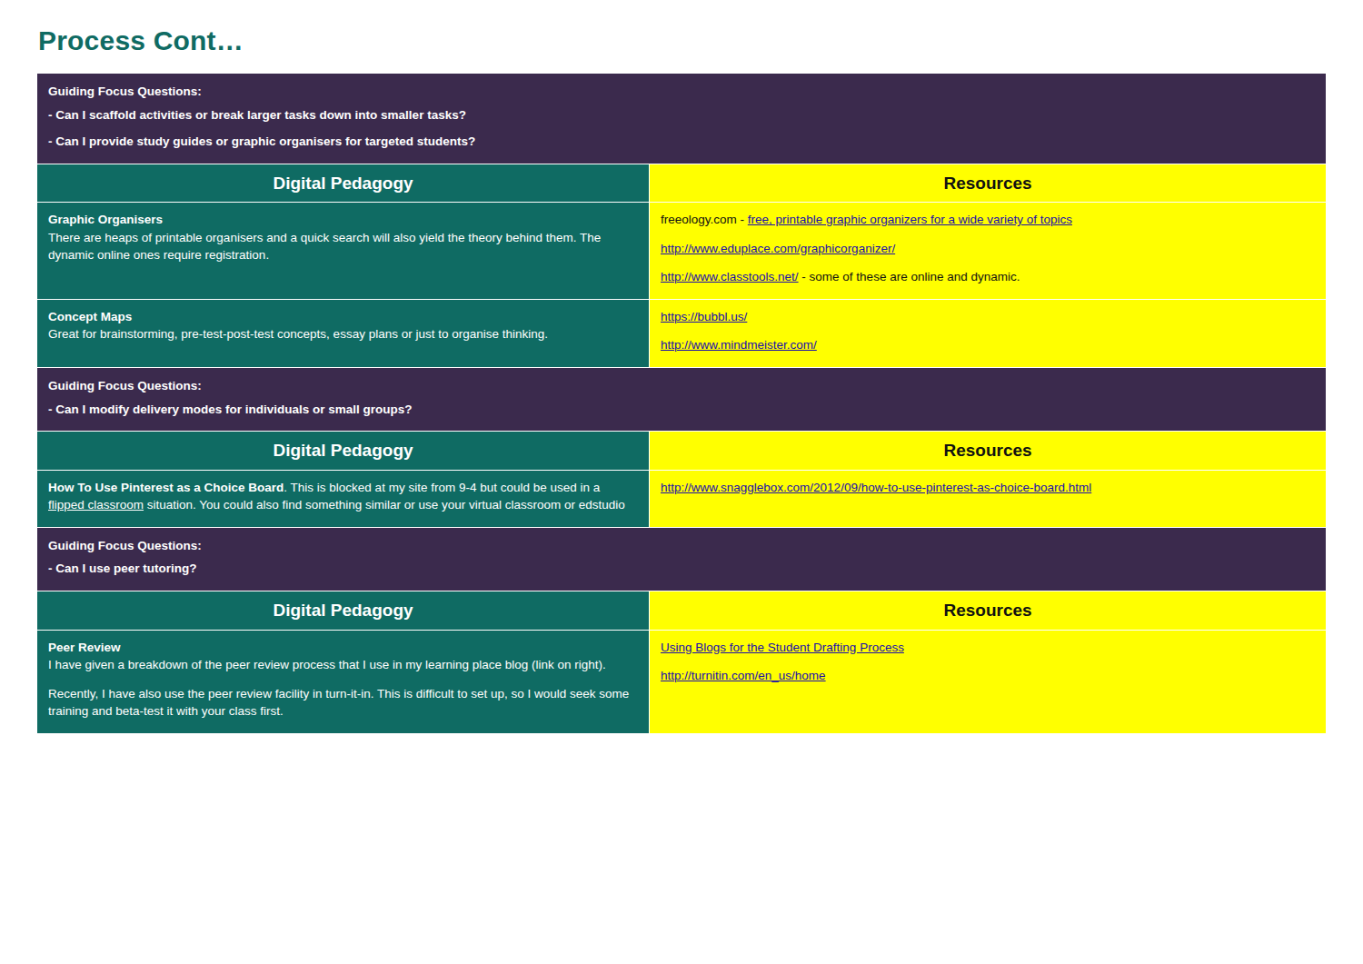Process Cont…
| Guiding Focus Questions: - Can I scaffold activities or break larger tasks down into smaller tasks? - Can I provide study guides or graphic organisers for targeted students? |
| Digital Pedagogy | Resources |
| Graphic Organisers There are heaps of printable organisers and a quick search will also yield the theory behind them. The dynamic online ones require registration. | freeology.com - free, printable graphic organizers for a wide variety of topics http://www.eduplace.com/graphicorganizer/ http://www.classtools.net/ - some of these are online and dynamic. |
| Concept Maps Great for brainstorming, pre-test-post-test concepts, essay plans or just to organise thinking. | https://bubbl.us/ http://www.mindmeister.com/ |
| Guiding Focus Questions: - Can I modify delivery modes for individuals or small groups? |
| Digital Pedagogy | Resources |
| How To Use Pinterest as a Choice Board . This is blocked at my site from 9-4 but could be used in a flipped classroom situation. You could also find something similar or use your virtual classroom or edstudio | http://www.snagglebox.com/2012/09/how-to-use-pinterest-as-choice-board.html |
| Guiding Focus Questions: - Can I use peer tutoring? |
| Digital Pedagogy | Resources |
| Peer Review I have given a breakdown of the peer review process that I use in my learning place blog (link on right). Recently, I have also use the peer review facility in turn-it-in. This is difficult to set up, so I would seek some training and beta-test it with your class first. | Using Blogs for the Student Drafting Process http://turnitin.com/en_us/home |